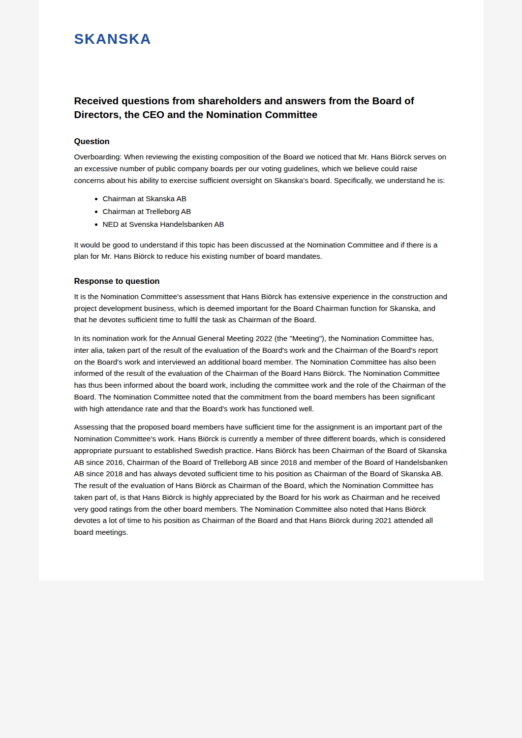SKANSKA
Received questions from shareholders and answers from the Board of Directors, the CEO and the Nomination Committee
Question
Overboarding: When reviewing the existing composition of the Board we noticed that Mr. Hans Biörck serves on an excessive number of public company boards per our voting guidelines, which we believe could raise concerns about his ability to exercise sufficient oversight on Skanska's board. Specifically, we understand he is:
Chairman at Skanska AB
Chairman at Trelleborg AB
NED at Svenska Handelsbanken AB
It would be good to understand if this topic has been discussed at the Nomination Committee and if there is a plan for Mr. Hans Biörck to reduce his existing number of board mandates.
Response to question
It is the Nomination Committee's assessment that Hans Biörck has extensive experience in the construction and project development business, which is deemed important for the Board Chairman function for Skanska, and that he devotes sufficient time to fulfil the task as Chairman of the Board.
In its nomination work for the Annual General Meeting 2022 (the "Meeting"), the Nomination Committee has, inter alia, taken part of the result of the evaluation of the Board's work and the Chairman of the Board's report on the Board's work and interviewed an additional board member. The Nomination Committee has also been informed of the result of the evaluation of the Chairman of the Board Hans Biörck. The Nomination Committee has thus been informed about the board work, including the committee work and the role of the Chairman of the Board. The Nomination Committee noted that the commitment from the board members has been significant with high attendance rate and that the Board's work has functioned well.
Assessing that the proposed board members have sufficient time for the assignment is an important part of the Nomination Committee's work. Hans Biörck is currently a member of three different boards, which is considered appropriate pursuant to established Swedish practice. Hans Biörck has been Chairman of the Board of Skanska AB since 2016, Chairman of the Board of Trelleborg AB since 2018 and member of the Board of Handelsbanken AB since 2018 and has always devoted sufficient time to his position as Chairman of the Board of Skanska AB. The result of the evaluation of Hans Biörck as Chairman of the Board, which the Nomination Committee has taken part of, is that Hans Biörck is highly appreciated by the Board for his work as Chairman and he received very good ratings from the other board members. The Nomination Committee also noted that Hans Biörck devotes a lot of time to his position as Chairman of the Board and that Hans Biörck during 2021 attended all board meetings.